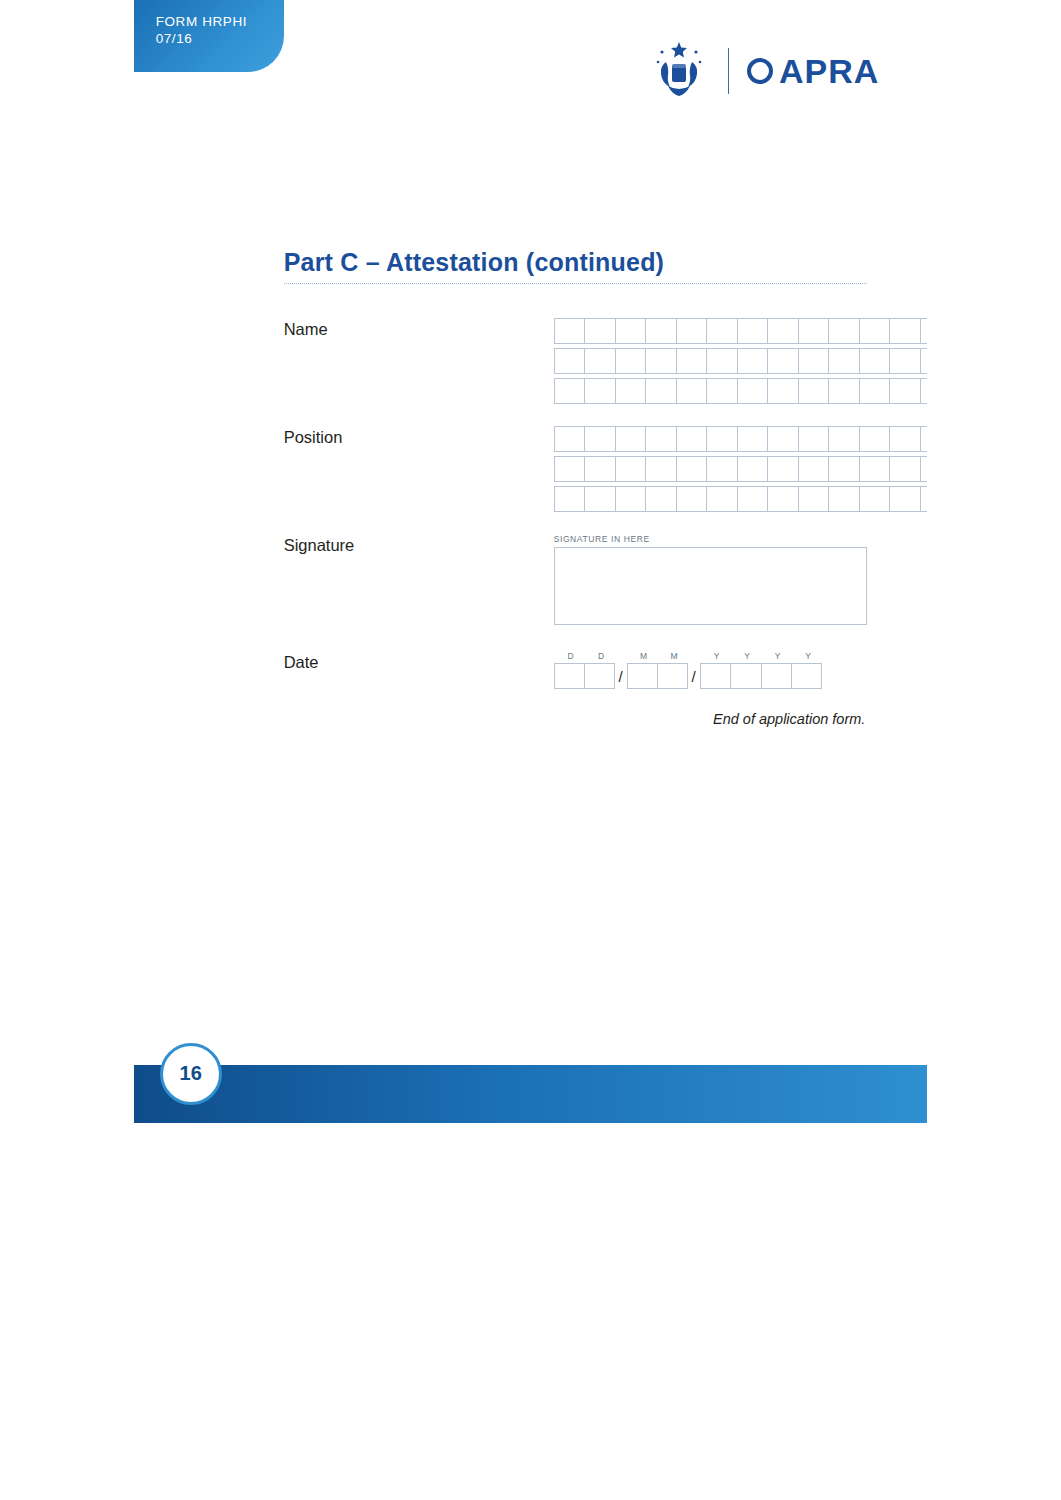FORM HRPHI 07/16
APRA
Part C – Attestation (continued)
Name
Position
Signature
Signature in here
Date
DD MM YYYY
/
/
End of application form.
16